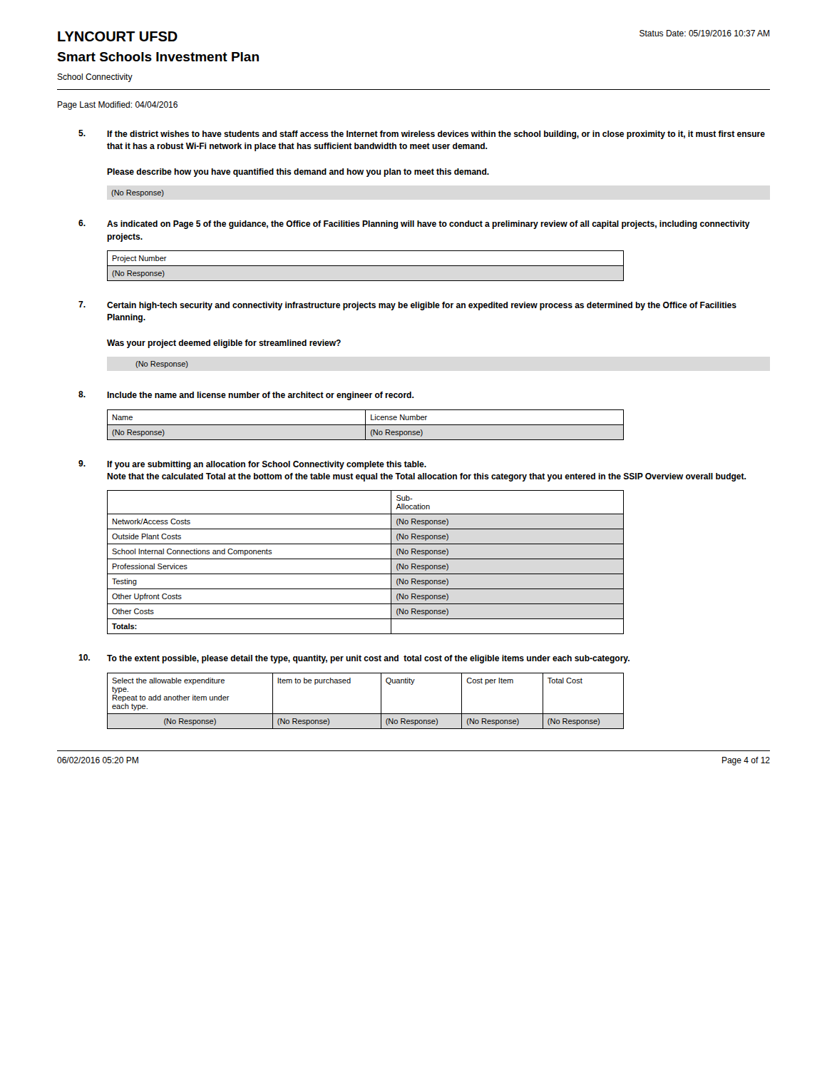Status Date: 05/19/2016 10:37 AM
LYNCOURT UFSD
Smart Schools Investment Plan
School Connectivity
Page Last Modified: 04/04/2016
5.
If the district wishes to have students and staff access the Internet from wireless devices within the school building, or in close proximity to it, it must first ensure that it has a robust Wi-Fi network in place that has sufficient bandwidth to meet user demand.
Please describe how you have quantified this demand and how you plan to meet this demand.
(No Response)
6.
As indicated on Page 5 of the guidance, the Office of Facilities Planning will have to conduct a preliminary review of all capital projects, including connectivity projects.
| Project Number |
| --- |
| (No Response) |
7.
Certain high-tech security and connectivity infrastructure projects may be eligible for an expedited review process as determined by the Office of Facilities Planning.
Was your project deemed eligible for streamlined review?
(No Response)
8.
Include the name and license number of the architect or engineer of record.
| Name | License Number |
| --- | --- |
| (No Response) | (No Response) |
9.
If you are submitting an allocation for School Connectivity complete this table.
Note that the calculated Total at the bottom of the table must equal the Total allocation for this category that you entered in the SSIP Overview overall budget.
| | Sub- Allocation |
| Network/Access Costs | (No Response) |
| Outside Plant Costs | (No Response) |
| School Internal Connections and Components | (No Response) |
| Professional Services | (No Response) |
| Testing | (No Response) |
| Other Upfront Costs | (No Response) |
| Other Costs | (No Response) |
| Totals: | |
10.
To the extent possible, please detail the type, quantity, per unit cost and total cost of the eligible items under each sub-category.
| Select the allowable expenditure type. Repeat to add another item under each type. | Item to be purchased | Quantity | Cost per Item | Total Cost |
| --- | --- | --- | --- | --- |
| (No Response) | (No Response) | (No Response) | (No Response) | (No Response) |
06/02/2016 05:20 PM Page 4 of 12